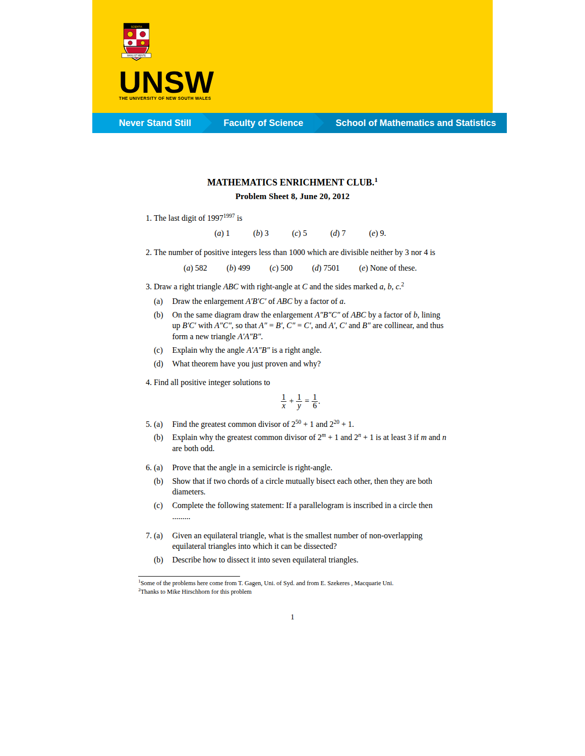SCIENTIA MANU ET MENTE
UNSW THE UNIVERSITY OF NEW SOUTH WALES
Never Stand Still
Faculty of Science
School of Mathematics and Statistics
MATHEMATICS ENRICHMENT CLUB.1 Problem Sheet 8, June 20, 2012
The last digit of 19971997 is
(a) 1 (b) 3 (c) 5 (d) 7 (e) 9.
The number of positive integers less than 1000 which are divisible neither by 3 nor 4 is
(a) 582 (b) 499 (c) 500 (d) 7501 (e) None of these.
Draw a right triangle ABC with right-angle at C and the sides marked a, b, c.2
Draw the enlargement A′B′C′ of ABC by a factor of a.
On the same diagram draw the enlargement A″B″C″ of ABC by a factor of b, lining up B′C′ with A″C″, so that A″ = B′, C″ = C′, and A′, C′ and B″ are collinear, and thus form a new triangle A′A″B″.
Explain why the angle A′A″B″ is a right angle.
What theorem have you just proven and why?
Find all positive integer solutions to
1 x + 1 y = 16.
Find the greatest common divisor of 250 + 1 and 220 + 1.
Explain why the greatest common divisor of 2m + 1 and 2n + 1 is at least 3 if m and n are both odd.
Prove that the angle in a semicircle is right-angle.
Show that if two chords of a circle mutually bisect each other, then they are both diameters.
Complete the following statement: If a parallelogram is inscribed in a circle then .........
Given an equilateral triangle, what is the smallest number of non-overlapping equilateral triangles into which it can be dissected?
Describe how to dissect it into seven equilateral triangles.
1Some of the problems here come from T. Gagen, Uni. of Syd. and from E. Szekeres , Macquarie Uni.
2Thanks to Mike Hirschhorn for this problem
1